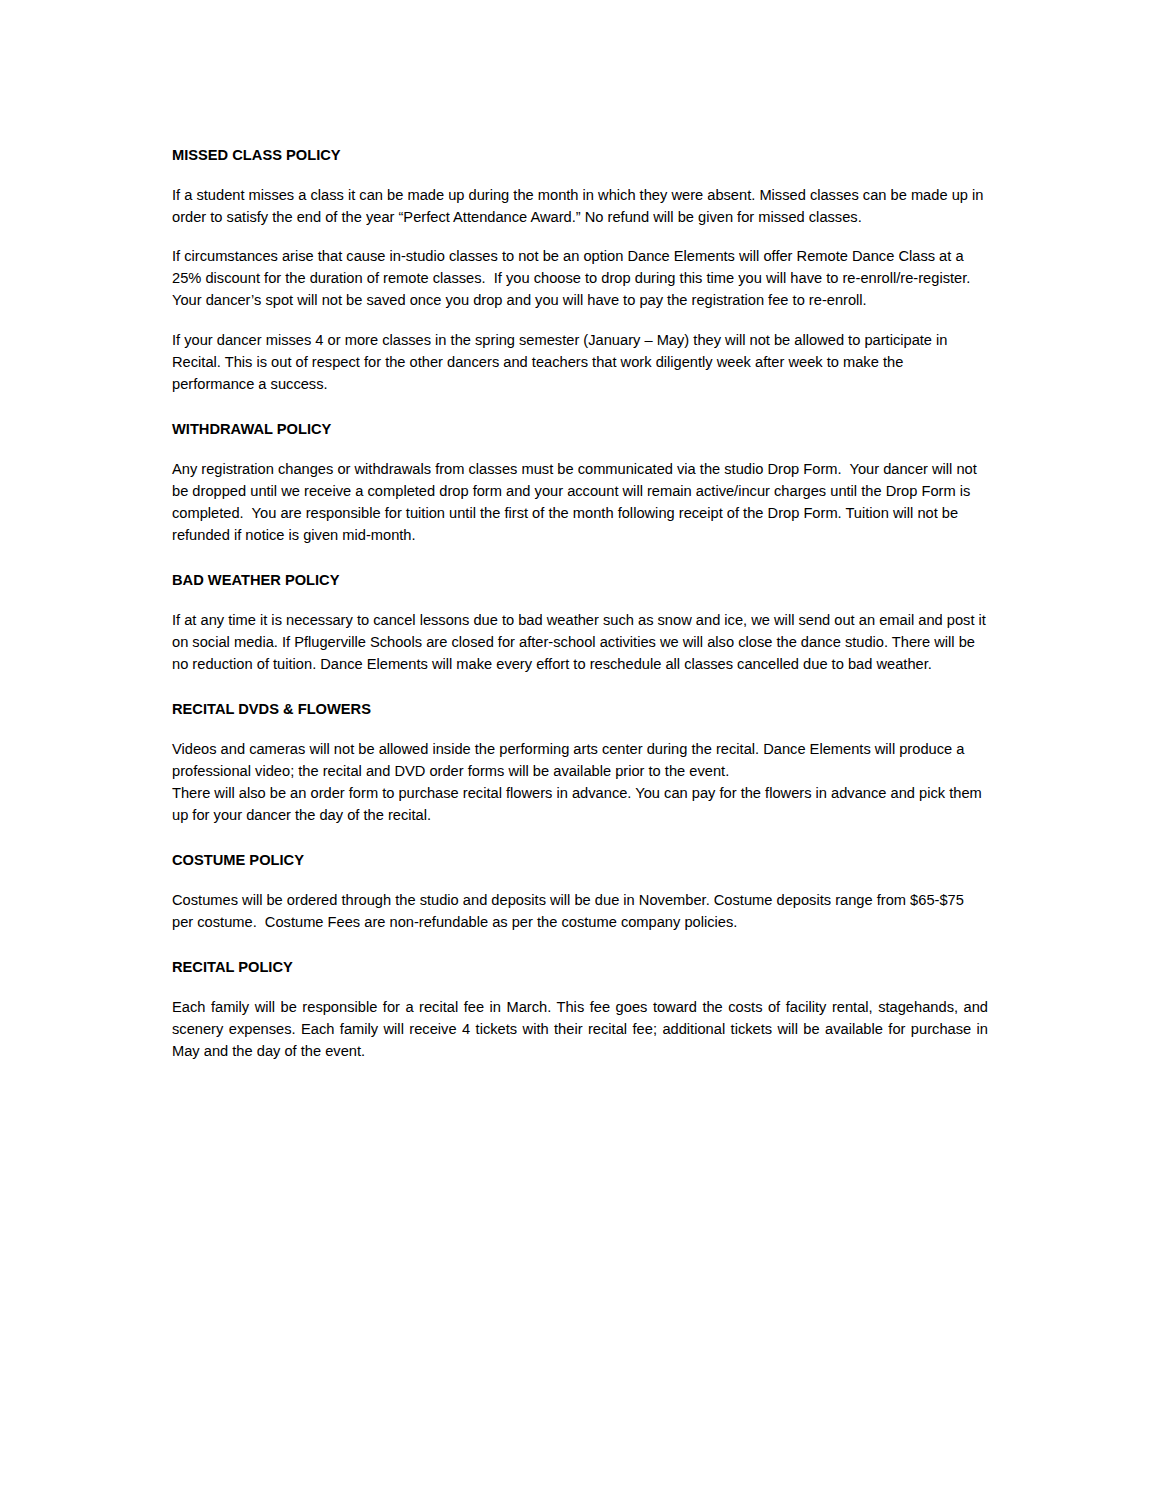MISSED CLASS POLICY
If a student misses a class it can be made up during the month in which they were absent. Missed classes can be made up in order to satisfy the end of the year “Perfect Attendance Award.” No refund will be given for missed classes.
If circumstances arise that cause in-studio classes to not be an option Dance Elements will offer Remote Dance Class at a 25% discount for the duration of remote classes. If you choose to drop during this time you will have to re-enroll/re-register. Your dancer’s spot will not be saved once you drop and you will have to pay the registration fee to re-enroll.
If your dancer misses 4 or more classes in the spring semester (January – May) they will not be allowed to participate in Recital. This is out of respect for the other dancers and teachers that work diligently week after week to make the performance a success.
WITHDRAWAL POLICY
Any registration changes or withdrawals from classes must be communicated via the studio Drop Form. Your dancer will not be dropped until we receive a completed drop form and your account will remain active/incur charges until the Drop Form is completed. You are responsible for tuition until the first of the month following receipt of the Drop Form. Tuition will not be refunded if notice is given mid-month.
BAD WEATHER POLICY
If at any time it is necessary to cancel lessons due to bad weather such as snow and ice, we will send out an email and post it on social media. If Pflugerville Schools are closed for after-school activities we will also close the dance studio. There will be no reduction of tuition. Dance Elements will make every effort to reschedule all classes cancelled due to bad weather.
RECITAL DVDS & FLOWERS
Videos and cameras will not be allowed inside the performing arts center during the recital. Dance Elements will produce a professional video; the recital and DVD order forms will be available prior to the event.
There will also be an order form to purchase recital flowers in advance. You can pay for the flowers in advance and pick them up for your dancer the day of the recital.
COSTUME POLICY
Costumes will be ordered through the studio and deposits will be due in November. Costume deposits range from $65-$75 per costume. Costume Fees are non-refundable as per the costume company policies.
RECITAL POLICY
Each family will be responsible for a recital fee in March. This fee goes toward the costs of facility rental, stagehands, and scenery expenses. Each family will receive 4 tickets with their recital fee; additional tickets will be available for purchase in May and the day of the event.